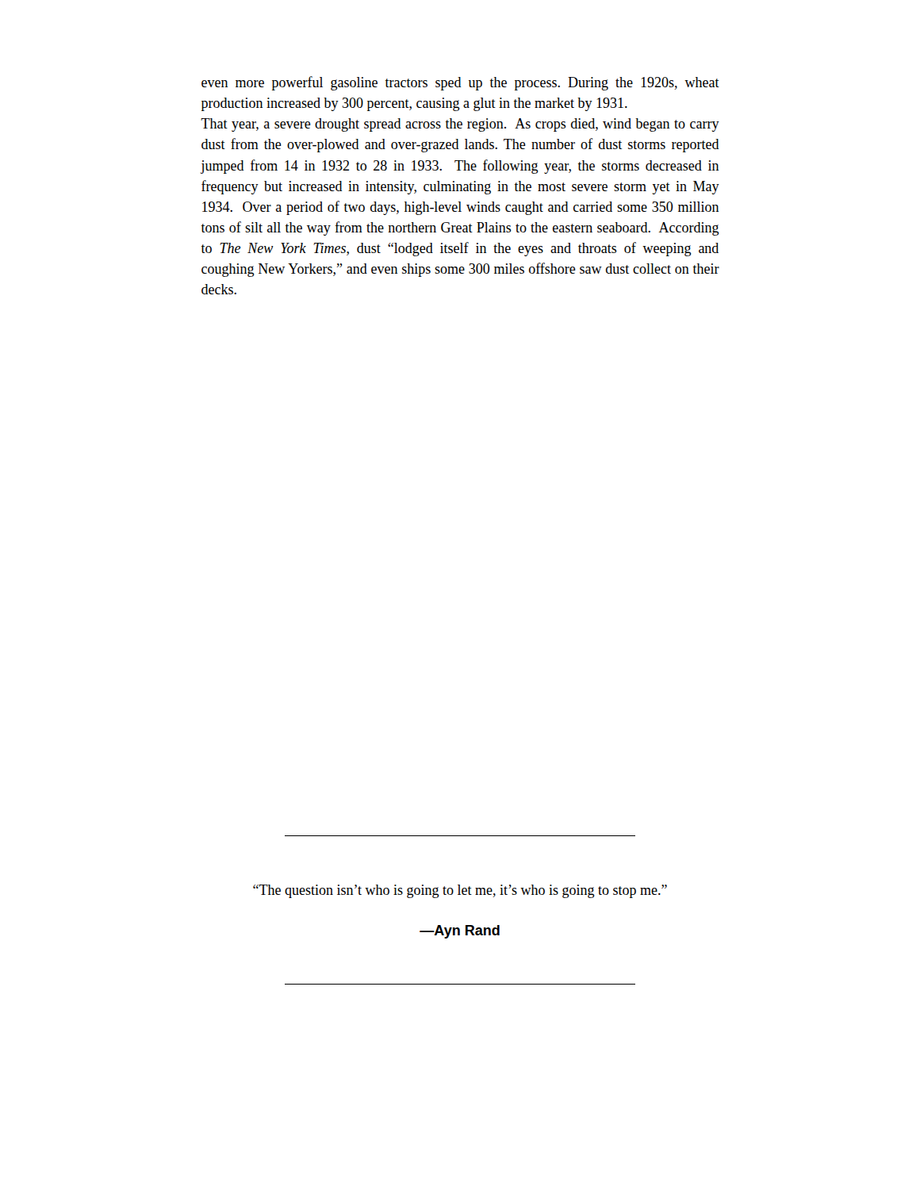even more powerful gasoline tractors sped up the process. During the 1920s, wheat production increased by 300 percent, causing a glut in the market by 1931.
That year, a severe drought spread across the region. As crops died, wind began to carry dust from the over-plowed and over-grazed lands. The number of dust storms reported jumped from 14 in 1932 to 28 in 1933. The following year, the storms decreased in frequency but increased in intensity, culminating in the most severe storm yet in May 1934. Over a period of two days, high-level winds caught and carried some 350 million tons of silt all the way from the northern Great Plains to the eastern seaboard. According to The New York Times, dust “lodged itself in the eyes and throats of weeping and coughing New Yorkers,” and even ships some 300 miles offshore saw dust collect on their decks.
“The question isn’t who is going to let me, it’s who is going to stop me.”
—Ayn Rand